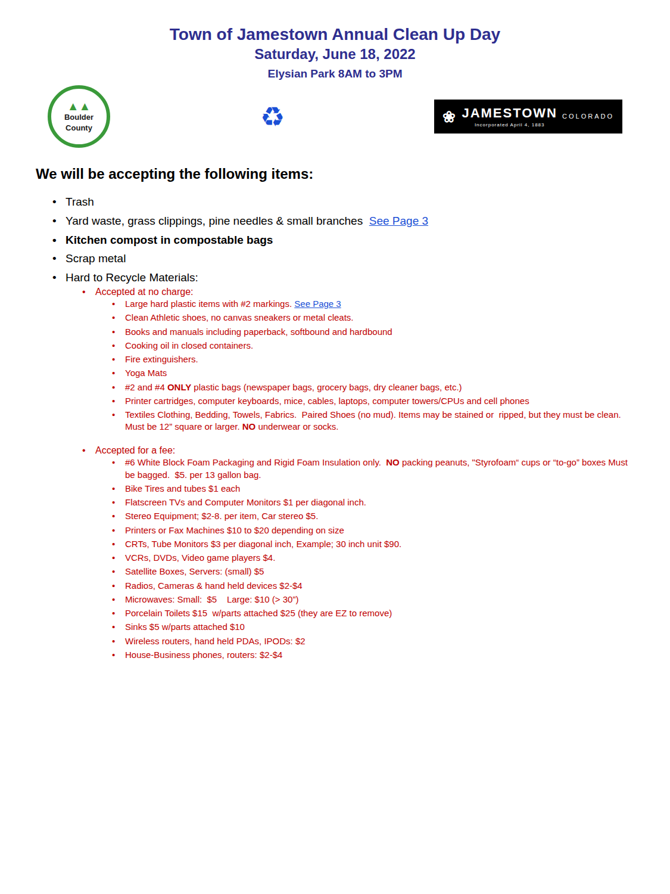Town of Jamestown Annual Clean Up Day
Saturday, June 18, 2022
Elysian Park 8AM to 3PM
▲▲ Boulder
County
♻
❀ JAMESTOWN Incorporated April 4, 1883 COLORADO
We will be accepting the following items:
Trash
Yard waste, grass clippings, pine needles & small branches See Page 3
Kitchen compost in compostable bags
Scrap metal
Hard to Recycle Materials:
Accepted at no charge:
Large hard plastic items with #2 markings. See Page 3
Clean Athletic shoes, no canvas sneakers or metal cleats.
Books and manuals including paperback, softbound and hardbound
Cooking oil in closed containers.
Fire extinguishers.
Yoga Mats
#2 and #4 ONLY plastic bags (newspaper bags, grocery bags, dry cleaner bags, etc.)
Printer cartridges, computer keyboards, mice, cables, laptops, computer towers/CPUs and cell phones
Textiles Clothing, Bedding, Towels, Fabrics. Paired Shoes (no mud). Items may be stained or ripped, but they must be clean. Must be 12” square or larger. NO underwear or socks.
Accepted for a fee:
#6 White Block Foam Packaging and Rigid Foam Insulation only. NO packing peanuts, "Styrofoam“ cups or “to-go” boxes Must be bagged. $5. per 13 gallon bag.
Bike Tires and tubes $1 each
Flatscreen TVs and Computer Monitors $1 per diagonal inch.
Stereo Equipment; $2-8. per item, Car stereo $5.
Printers or Fax Machines $10 to $20 depending on size
CRTs, Tube Monitors $3 per diagonal inch, Example; 30 inch unit $90.
VCRs, DVDs, Video game players $4.
Satellite Boxes, Servers: (small) $5
Radios, Cameras & hand held devices $2-$4
Microwaves: Small: $5 Large: $10 (> 30”)
Porcelain Toilets $15 w/parts attached $25 (they are EZ to remove)
Sinks $5 w/parts attached $10
Wireless routers, hand held PDAs, IPODs: $2
House-Business phones, routers: $2-$4